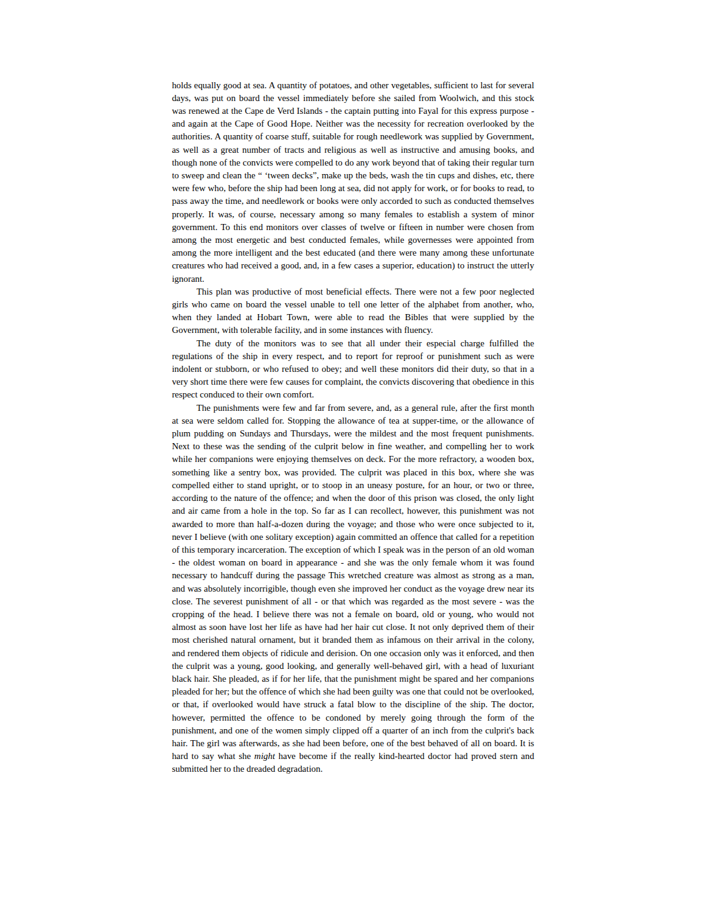holds equally good at sea. A quantity of potatoes, and other vegetables, sufficient to last for several days, was put on board the vessel immediately before she sailed from Woolwich, and this stock was renewed at the Cape de Verd Islands - the captain putting into Fayal for this express purpose - and again at the Cape of Good Hope. Neither was the necessity for recreation overlooked by the authorities. A quantity of coarse stuff, suitable for rough needlework was supplied by Government, as well as a great number of tracts and religious as well as instructive and amusing books, and though none of the convicts were compelled to do any work beyond that of taking their regular turn to sweep and clean the “ ‘tween decks”, make up the beds, wash the tin cups and dishes, etc, there were few who, before the ship had been long at sea, did not apply for work, or for books to read, to pass away the time, and needlework or books were only accorded to such as conducted themselves properly. It was, of course, necessary among so many females to establish a system of minor government. To this end monitors over classes of twelve or fifteen in number were chosen from among the most energetic and best conducted females, while governesses were appointed from among the more intelligent and the best educated (and there were many among these unfortunate creatures who had received a good, and, in a few cases a superior, education) to instruct the utterly ignorant.
This plan was productive of most beneficial effects. There were not a few poor neglected girls who came on board the vessel unable to tell one letter of the alphabet from another, who, when they landed at Hobart Town, were able to read the Bibles that were supplied by the Government, with tolerable facility, and in some instances with fluency.
The duty of the monitors was to see that all under their especial charge fulfilled the regulations of the ship in every respect, and to report for reproof or punishment such as were indolent or stubborn, or who refused to obey; and well these monitors did their duty, so that in a very short time there were few causes for complaint, the convicts discovering that obedience in this respect conduced to their own comfort.
The punishments were few and far from severe, and, as a general rule, after the first month at sea were seldom called for. Stopping the allowance of tea at supper-time, or the allowance of plum pudding on Sundays and Thursdays, were the mildest and the most frequent punishments. Next to these was the sending of the culprit below in fine weather, and compelling her to work while her companions were enjoying themselves on deck. For the more refractory, a wooden box, something like a sentry box, was provided. The culprit was placed in this box, where she was compelled either to stand upright, or to stoop in an uneasy posture, for an hour, or two or three, according to the nature of the offence; and when the door of this prison was closed, the only light and air came from a hole in the top. So far as I can recollect, however, this punishment was not awarded to more than half-a-dozen during the voyage; and those who were once subjected to it, never I believe (with one solitary exception) again committed an offence that called for a repetition of this temporary incarceration. The exception of which I speak was in the person of an old woman - the oldest woman on board in appearance - and she was the only female whom it was found necessary to handcuff during the passage This wretched creature was almost as strong as a man, and was absolutely incorrigible, though even she improved her conduct as the voyage drew near its close. The severest punishment of all - or that which was regarded as the most severe - was the cropping of the head. I believe there was not a female on board, old or young, who would not almost as soon have lost her life as have had her hair cut close. It not only deprived them of their most cherished natural ornament, but it branded them as infamous on their arrival in the colony, and rendered them objects of ridicule and derision. On one occasion only was it enforced, and then the culprit was a young, good looking, and generally well-behaved girl, with a head of luxuriant black hair. She pleaded, as if for her life, that the punishment might be spared and her companions pleaded for her; but the offence of which she had been guilty was one that could not be overlooked, or that, if overlooked would have struck a fatal blow to the discipline of the ship. The doctor, however, permitted the offence to be condoned by merely going through the form of the punishment, and one of the women simply clipped off a quarter of an inch from the culprit's back hair. The girl was afterwards, as she had been before, one of the best behaved of all on board. It is hard to say what she might have become if the really kind-hearted doctor had proved stern and submitted her to the dreaded degradation.